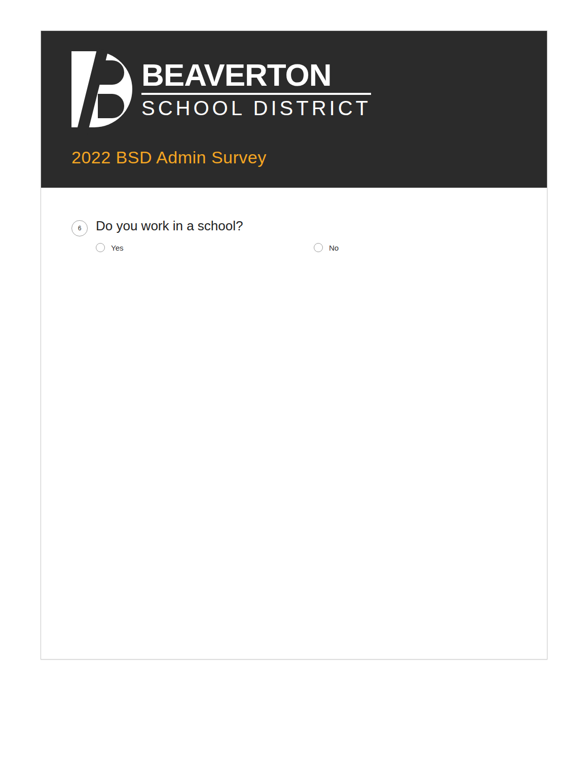BEAVERTON
SCHOOL DISTRICT
2022 BSD Admin Survey
6
Do you work in a school?
Yes
No